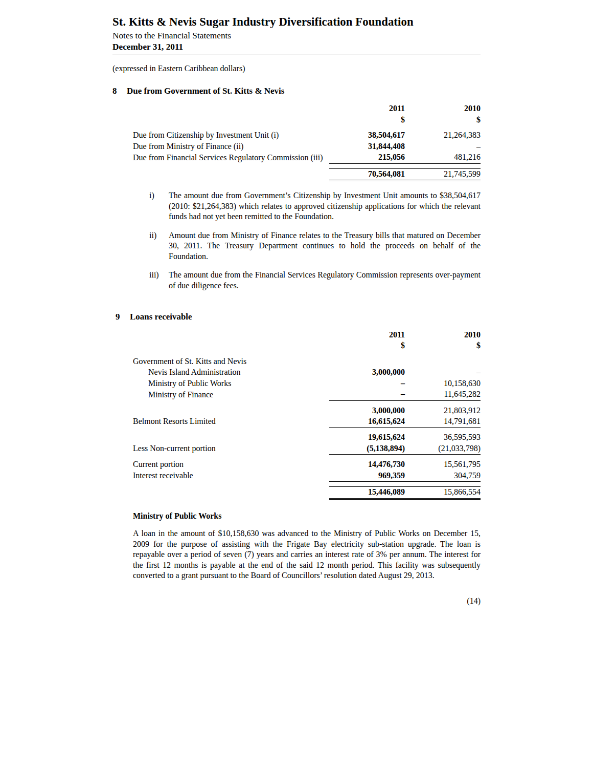St. Kitts & Nevis Sugar Industry Diversification Foundation
Notes to the Financial Statements
December 31, 2011
(expressed in Eastern Caribbean dollars)
8 Due from Government of St. Kitts & Nevis
| | 2011 | 2010 |
| | $ | $ |
| Due from Citizenship by Investment Unit (i) | 38,504,617 | 21,264,383 |
| Due from Ministry of Finance (ii) | 31,844,408 | – |
| Due from Financial Services Regulatory Commission (iii) | 215,056 | 481,216 |
| | 70,564,081 | 21,745,599 |
i) The amount due from Government’s Citizenship by Investment Unit amounts to $38,504,617 (2010: $21,264,383) which relates to approved citizenship applications for which the relevant funds had not yet been remitted to the Foundation.
ii) Amount due from Ministry of Finance relates to the Treasury bills that matured on December 30, 2011. The Treasury Department continues to hold the proceeds on behalf of the Foundation.
iii) The amount due from the Financial Services Regulatory Commission represents over-payment of due diligence fees.
9 Loans receivable
| | 2011 | 2010 |
| | $ | $ |
| Government of St. Kitts and Nevis | | |
| Nevis Island Administration | 3,000,000 | – |
| Ministry of Public Works | – | 10,158,630 |
| Ministry of Finance | – | 11,645,282 |
| | 3,000,000 | 21,803,912 |
| Belmont Resorts Limited | 16,615,624 | 14,791,681 |
| | 19,615,624 | 36,595,593 |
| Less Non-current portion | (5,138,894) | (21,033,798) |
| Current portion | 14,476,730 | 15,561,795 |
| Interest receivable | 969,359 | 304,759 |
| | 15,446,089 | 15,866,554 |
Ministry of Public Works
A loan in the amount of $10,158,630 was advanced to the Ministry of Public Works on December 15, 2009 for the purpose of assisting with the Frigate Bay electricity sub-station upgrade. The loan is repayable over a period of seven (7) years and carries an interest rate of 3% per annum. The interest for the first 12 months is payable at the end of the said 12 month period. This facility was subsequently converted to a grant pursuant to the Board of Councillors’ resolution dated August 29, 2013.
(14)